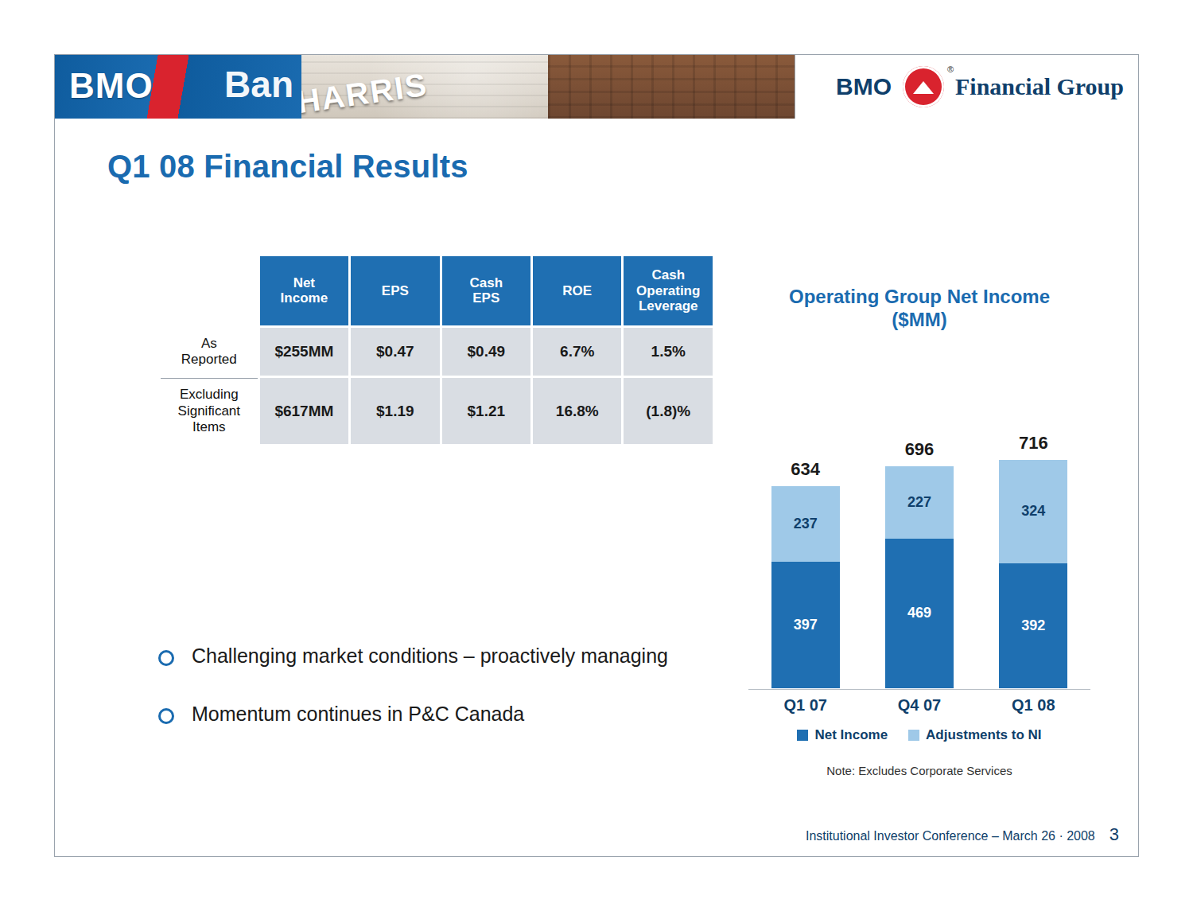BMO Financial Group
Q1 08 Financial Results
| | Net Income | EPS | Cash EPS | ROE | Cash Operating Leverage |
| --- | --- | --- | --- | --- | --- |
| As Reported | $255MM | $0.47 | $0.49 | 6.7% | 1.5% |
| Excluding Significant Items | $617MM | $1.19 | $1.21 | 16.8% | (1.8)% |
Challenging market conditions – proactively managing
Momentum continues in P&C Canada
Operating Group Net Income
($MM)
634
237
397
696
227
469
716
324
392
Q1 07 Q4 07 Q1 08
Net Income Adjustments to NI
Note: Excludes Corporate Services
Institutional Investor Conference – March 26 · 2008 3